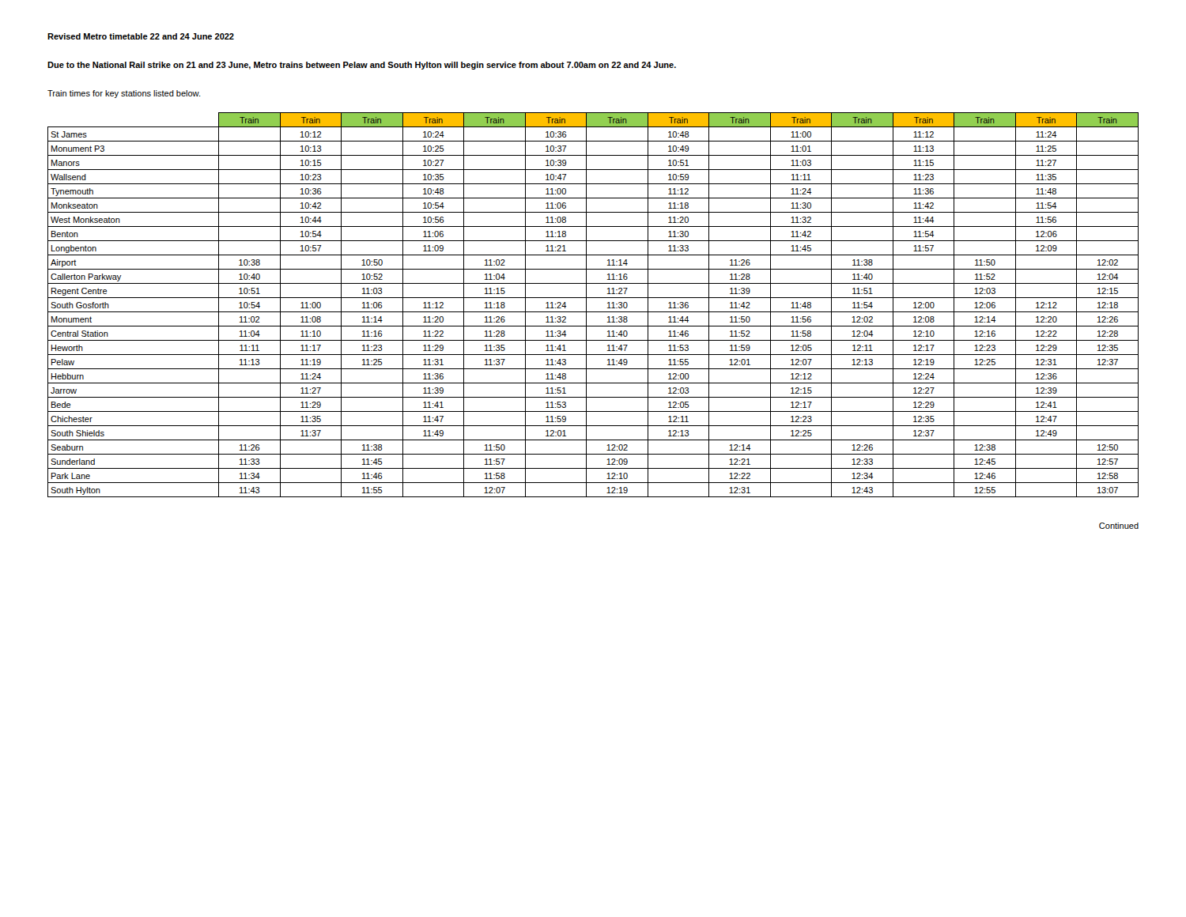Revised Metro timetable 22 and 24 June 2022
Due to the National Rail strike on 21 and 23 June, Metro trains between Pelaw and South Hylton will begin service from about 7.00am on 22 and 24 June.
Train times for key stations listed below.
| | Train | Train | Train | Train | Train | Train | Train | Train | Train | Train | Train | Train | Train | Train | Train |
| --- | --- | --- | --- | --- | --- | --- | --- | --- | --- | --- | --- | --- | --- | --- | --- |
| St James | | 10:12 | | 10:24 | | 10:36 | | 10:48 | | 11:00 | | 11:12 | | 11:24 | |
| Monument P3 | | 10:13 | | 10:25 | | 10:37 | | 10:49 | | 11:01 | | 11:13 | | 11:25 | |
| Manors | | 10:15 | | 10:27 | | 10:39 | | 10:51 | | 11:03 | | 11:15 | | 11:27 | |
| Wallsend | | 10:23 | | 10:35 | | 10:47 | | 10:59 | | 11:11 | | 11:23 | | 11:35 | |
| Tynemouth | | 10:36 | | 10:48 | | 11:00 | | 11:12 | | 11:24 | | 11:36 | | 11:48 | |
| Monkseaton | | 10:42 | | 10:54 | | 11:06 | | 11:18 | | 11:30 | | 11:42 | | 11:54 | |
| West Monkseaton | | 10:44 | | 10:56 | | 11:08 | | 11:20 | | 11:32 | | 11:44 | | 11:56 | |
| Benton | | 10:54 | | 11:06 | | 11:18 | | 11:30 | | 11:42 | | 11:54 | | 12:06 | |
| Longbenton | | 10:57 | | 11:09 | | 11:21 | | 11:33 | | 11:45 | | 11:57 | | 12:09 | |
| Airport | 10:38 | | 10:50 | | 11:02 | | 11:14 | | 11:26 | | 11:38 | | 11:50 | | 12:02 |
| Callerton Parkway | 10:40 | | 10:52 | | 11:04 | | 11:16 | | 11:28 | | 11:40 | | 11:52 | | 12:04 |
| Regent Centre | 10:51 | | 11:03 | | 11:15 | | 11:27 | | 11:39 | | 11:51 | | 12:03 | | 12:15 |
| South Gosforth | 10:54 | 11:00 | 11:06 | 11:12 | 11:18 | 11:24 | 11:30 | 11:36 | 11:42 | 11:48 | 11:54 | 12:00 | 12:06 | 12:12 | 12:18 |
| Monument | 11:02 | 11:08 | 11:14 | 11:20 | 11:26 | 11:32 | 11:38 | 11:44 | 11:50 | 11:56 | 12:02 | 12:08 | 12:14 | 12:20 | 12:26 |
| Central Station | 11:04 | 11:10 | 11:16 | 11:22 | 11:28 | 11:34 | 11:40 | 11:46 | 11:52 | 11:58 | 12:04 | 12:10 | 12:16 | 12:22 | 12:28 |
| Heworth | 11:11 | 11:17 | 11:23 | 11:29 | 11:35 | 11:41 | 11:47 | 11:53 | 11:59 | 12:05 | 12:11 | 12:17 | 12:23 | 12:29 | 12:35 |
| Pelaw | 11:13 | 11:19 | 11:25 | 11:31 | 11:37 | 11:43 | 11:49 | 11:55 | 12:01 | 12:07 | 12:13 | 12:19 | 12:25 | 12:31 | 12:37 |
| Hebburn | | 11:24 | | 11:36 | | 11:48 | | 12:00 | | 12:12 | | 12:24 | | 12:36 | |
| Jarrow | | 11:27 | | 11:39 | | 11:51 | | 12:03 | | 12:15 | | 12:27 | | 12:39 | |
| Bede | | 11:29 | | 11:41 | | 11:53 | | 12:05 | | 12:17 | | 12:29 | | 12:41 | |
| Chichester | | 11:35 | | 11:47 | | 11:59 | | 12:11 | | 12:23 | | 12:35 | | 12:47 | |
| South Shields | | 11:37 | | 11:49 | | 12:01 | | 12:13 | | 12:25 | | 12:37 | | 12:49 | |
| Seaburn | 11:26 | | 11:38 | | 11:50 | | 12:02 | | 12:14 | | 12:26 | | 12:38 | | 12:50 |
| Sunderland | 11:33 | | 11:45 | | 11:57 | | 12:09 | | 12:21 | | 12:33 | | 12:45 | | 12:57 |
| Park Lane | 11:34 | | 11:46 | | 11:58 | | 12:10 | | 12:22 | | 12:34 | | 12:46 | | 12:58 |
| South Hylton | 11:43 | | 11:55 | | 12:07 | | 12:19 | | 12:31 | | 12:43 | | 12:55 | | 13:07 |
Continued